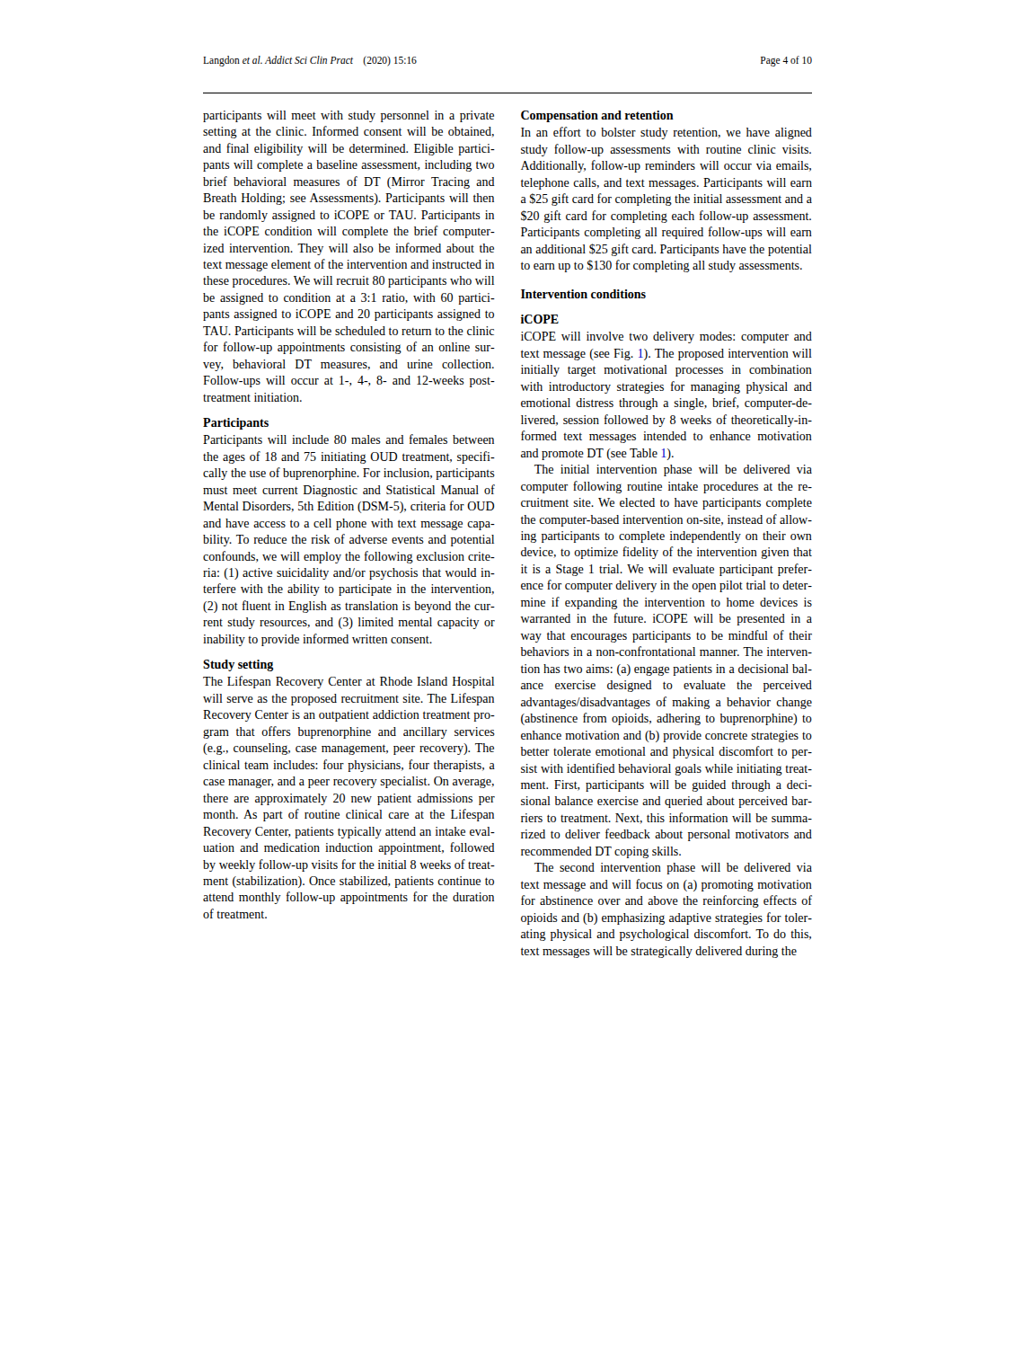Langdon et al. Addict Sci Clin Pract (2020) 15:16
Page 4 of 10
participants will meet with study personnel in a private setting at the clinic. Informed consent will be obtained, and final eligibility will be determined. Eligible participants will complete a baseline assessment, including two brief behavioral measures of DT (Mirror Tracing and Breath Holding; see Assessments). Participants will then be randomly assigned to iCOPE or TAU. Participants in the iCOPE condition will complete the brief computerized intervention. They will also be informed about the text message element of the intervention and instructed in these procedures. We will recruit 80 participants who will be assigned to condition at a 3:1 ratio, with 60 participants assigned to iCOPE and 20 participants assigned to TAU. Participants will be scheduled to return to the clinic for follow-up appointments consisting of an online survey, behavioral DT measures, and urine collection. Follow-ups will occur at 1-, 4-, 8- and 12-weeks post-treatment initiation.
Participants
Participants will include 80 males and females between the ages of 18 and 75 initiating OUD treatment, specifically the use of buprenorphine. For inclusion, participants must meet current Diagnostic and Statistical Manual of Mental Disorders, 5th Edition (DSM-5), criteria for OUD and have access to a cell phone with text message capability. To reduce the risk of adverse events and potential confounds, we will employ the following exclusion criteria: (1) active suicidality and/or psychosis that would interfere with the ability to participate in the intervention, (2) not fluent in English as translation is beyond the current study resources, and (3) limited mental capacity or inability to provide informed written consent.
Study setting
The Lifespan Recovery Center at Rhode Island Hospital will serve as the proposed recruitment site. The Lifespan Recovery Center is an outpatient addiction treatment program that offers buprenorphine and ancillary services (e.g., counseling, case management, peer recovery). The clinical team includes: four physicians, four therapists, a case manager, and a peer recovery specialist. On average, there are approximately 20 new patient admissions per month. As part of routine clinical care at the Lifespan Recovery Center, patients typically attend an intake evaluation and medication induction appointment, followed by weekly follow-up visits for the initial 8 weeks of treatment (stabilization). Once stabilized, patients continue to attend monthly follow-up appointments for the duration of treatment.
Compensation and retention
In an effort to bolster study retention, we have aligned study follow-up assessments with routine clinic visits. Additionally, follow-up reminders will occur via emails, telephone calls, and text messages. Participants will earn a $25 gift card for completing the initial assessment and a $20 gift card for completing each follow-up assessment. Participants completing all required follow-ups will earn an additional $25 gift card. Participants have the potential to earn up to $130 for completing all study assessments.
Intervention conditions
iCOPE
iCOPE will involve two delivery modes: computer and text message (see Fig. 1). The proposed intervention will initially target motivational processes in combination with introductory strategies for managing physical and emotional distress through a single, brief, computer-delivered, session followed by 8 weeks of theoretically-informed text messages intended to enhance motivation and promote DT (see Table 1).
The initial intervention phase will be delivered via computer following routine intake procedures at the recruitment site. We elected to have participants complete the computer-based intervention on-site, instead of allowing participants to complete independently on their own device, to optimize fidelity of the intervention given that it is a Stage 1 trial. We will evaluate participant preference for computer delivery in the open pilot trial to determine if expanding the intervention to home devices is warranted in the future. iCOPE will be presented in a way that encourages participants to be mindful of their behaviors in a non-confrontational manner. The intervention has two aims: (a) engage patients in a decisional balance exercise designed to evaluate the perceived advantages/disadvantages of making a behavior change (abstinence from opioids, adhering to buprenorphine) to enhance motivation and (b) provide concrete strategies to better tolerate emotional and physical discomfort to persist with identified behavioral goals while initiating treatment. First, participants will be guided through a decisional balance exercise and queried about perceived barriers to treatment. Next, this information will be summarized to deliver feedback about personal motivators and recommended DT coping skills.
The second intervention phase will be delivered via text message and will focus on (a) promoting motivation for abstinence over and above the reinforcing effects of opioids and (b) emphasizing adaptive strategies for tolerating physical and psychological discomfort. To do this, text messages will be strategically delivered during the